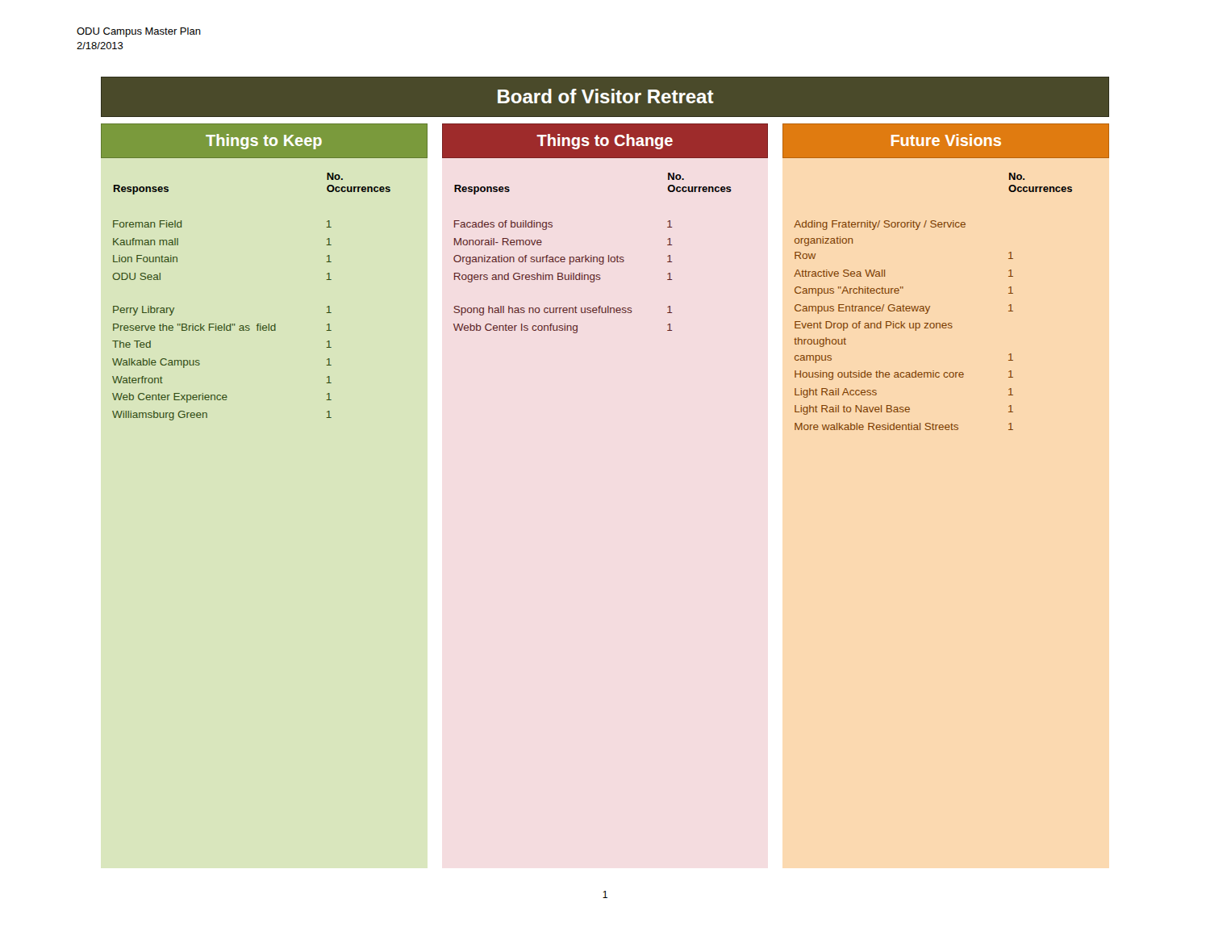ODU Campus Master Plan
2/18/2013
Board of Visitor Retreat
Things to Keep
| Responses | No. Occurrences |
| --- | --- |
| Foreman Field | 1 |
| Kaufman mall | 1 |
| Lion Fountain | 1 |
| ODU Seal | 1 |
| Perry Library | 1 |
| Preserve the "Brick Field" as field | 1 |
| The Ted | 1 |
| Walkable Campus | 1 |
| Waterfront | 1 |
| Web Center Experience | 1 |
| Williamsburg Green | 1 |
Things to Change
| Responses | No. Occurrences |
| --- | --- |
| Facades of buildings | 1 |
| Monorail- Remove | 1 |
| Organization of surface parking lots | 1 |
| Rogers and Greshim Buildings | 1 |
| Spong hall has no current usefulness | 1 |
| Webb Center Is confusing | 1 |
Future Visions
| | No. Occurrences |
| --- | --- |
| Adding Fraternity/ Sorority / Service organization Row | 1 |
| Attractive Sea Wall | 1 |
| Campus "Architecture" | 1 |
| Campus Entrance/ Gateway | 1 |
| Event Drop of and Pick up zones throughout campus | 1 |
| Housing outside the academic core | 1 |
| Light Rail Access | 1 |
| Light Rail to Navel Base | 1 |
| More walkable Residential Streets | 1 |
1